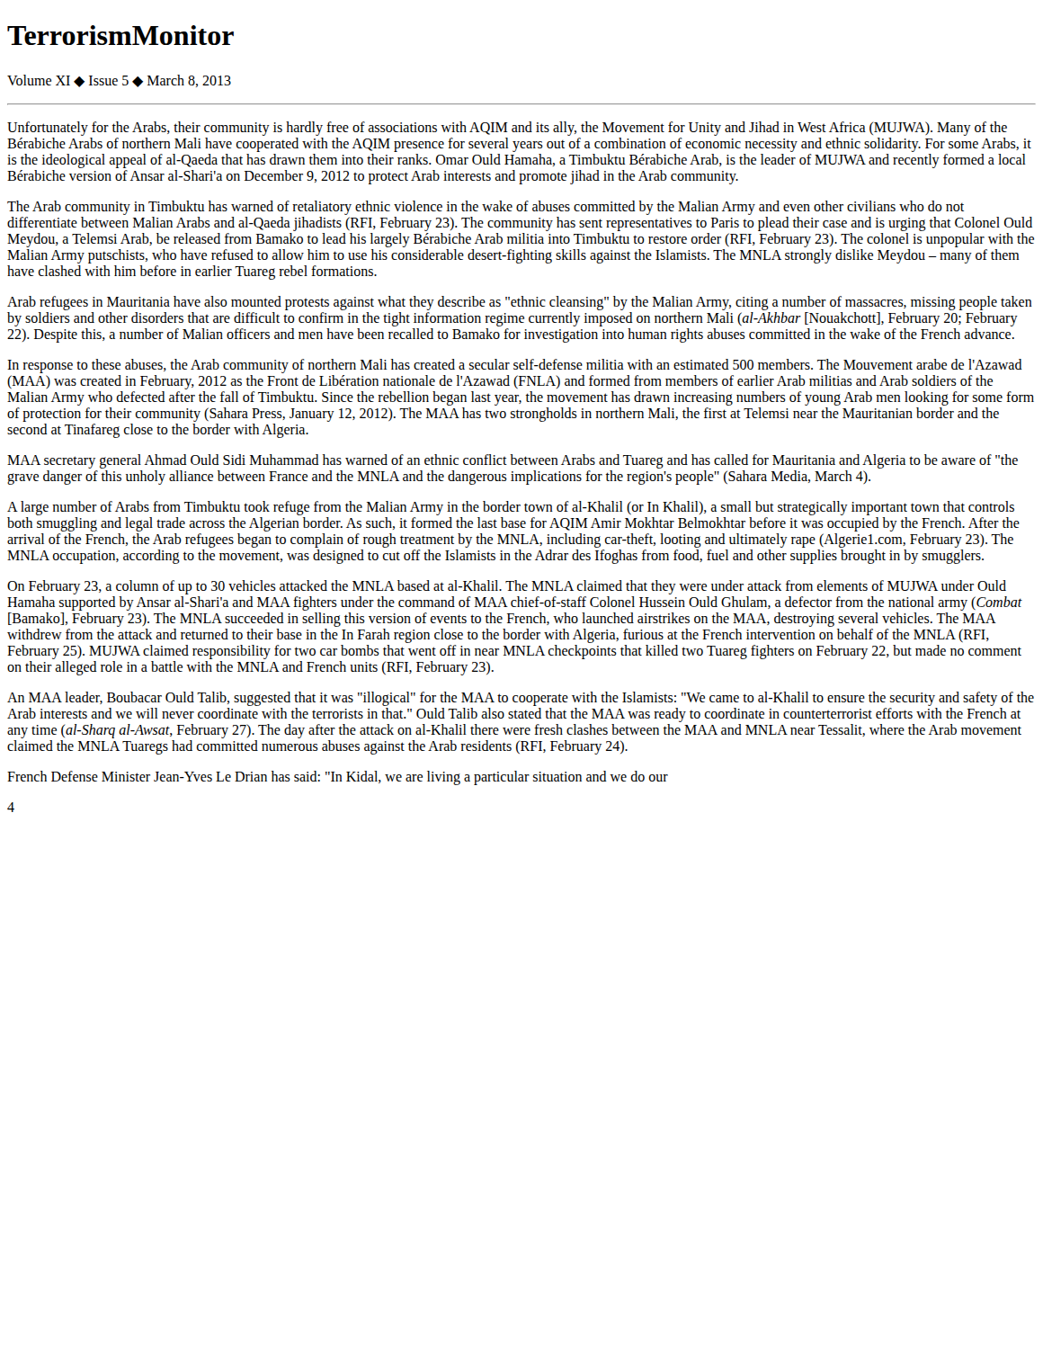TerrorismMonitor
Volume XI ◆ Issue 5 ◆ March 8, 2013
Unfortunately for the Arabs, their community is hardly free of associations with AQIM and its ally, the Movement for Unity and Jihad in West Africa (MUJWA). Many of the Bérabiche Arabs of northern Mali have cooperated with the AQIM presence for several years out of a combination of economic necessity and ethnic solidarity. For some Arabs, it is the ideological appeal of al-Qaeda that has drawn them into their ranks. Omar Ould Hamaha, a Timbuktu Bérabiche Arab, is the leader of MUJWA and recently formed a local Bérabiche version of Ansar al-Shari'a on December 9, 2012 to protect Arab interests and promote jihad in the Arab community.
The Arab community in Timbuktu has warned of retaliatory ethnic violence in the wake of abuses committed by the Malian Army and even other civilians who do not differentiate between Malian Arabs and al-Qaeda jihadists (RFI, February 23). The community has sent representatives to Paris to plead their case and is urging that Colonel Ould Meydou, a Telemsi Arab, be released from Bamako to lead his largely Bérabiche Arab militia into Timbuktu to restore order (RFI, February 23). The colonel is unpopular with the Malian Army putschists, who have refused to allow him to use his considerable desert-fighting skills against the Islamists. The MNLA strongly dislike Meydou – many of them have clashed with him before in earlier Tuareg rebel formations.
Arab refugees in Mauritania have also mounted protests against what they describe as "ethnic cleansing" by the Malian Army, citing a number of massacres, missing people taken by soldiers and other disorders that are difficult to confirm in the tight information regime currently imposed on northern Mali (al-Akhbar [Nouakchott], February 20; February 22). Despite this, a number of Malian officers and men have been recalled to Bamako for investigation into human rights abuses committed in the wake of the French advance.
In response to these abuses, the Arab community of northern Mali has created a secular self-defense militia with an estimated 500 members. The Mouvement arabe de l'Azawad (MAA) was created in February, 2012 as the Front de Libération nationale de l'Azawad (FNLA) and formed from members of earlier Arab militias and Arab soldiers of the Malian Army who defected after the fall of Timbuktu. Since the rebellion began last year, the movement has drawn increasing numbers of young Arab men looking for some form of protection for their community (Sahara Press, January 12, 2012). The MAA has two strongholds in northern Mali, the first at Telemsi near the Mauritanian border and the second at Tinafareg close to the border with Algeria.
MAA secretary general Ahmad Ould Sidi Muhammad has warned of an ethnic conflict between Arabs and Tuareg and has called for Mauritania and Algeria to be aware of "the grave danger of this unholy alliance between France and the MNLA and the dangerous implications for the region's people" (Sahara Media, March 4).
A large number of Arabs from Timbuktu took refuge from the Malian Army in the border town of al-Khalil (or In Khalil), a small but strategically important town that controls both smuggling and legal trade across the Algerian border. As such, it formed the last base for AQIM Amir Mokhtar Belmokhtar before it was occupied by the French. After the arrival of the French, the Arab refugees began to complain of rough treatment by the MNLA, including car-theft, looting and ultimately rape (Algerie1.com, February 23). The MNLA occupation, according to the movement, was designed to cut off the Islamists in the Adrar des Ifoghas from food, fuel and other supplies brought in by smugglers.
On February 23, a column of up to 30 vehicles attacked the MNLA based at al-Khalil. The MNLA claimed that they were under attack from elements of MUJWA under Ould Hamaha supported by Ansar al-Shari'a and MAA fighters under the command of MAA chief-of-staff Colonel Hussein Ould Ghulam, a defector from the national army (Combat [Bamako], February 23). The MNLA succeeded in selling this version of events to the French, who launched airstrikes on the MAA, destroying several vehicles. The MAA withdrew from the attack and returned to their base in the In Farah region close to the border with Algeria, furious at the French intervention on behalf of the MNLA (RFI, February 25). MUJWA claimed responsibility for two car bombs that went off in near MNLA checkpoints that killed two Tuareg fighters on February 22, but made no comment on their alleged role in a battle with the MNLA and French units (RFI, February 23).
An MAA leader, Boubacar Ould Talib, suggested that it was "illogical" for the MAA to cooperate with the Islamists: "We came to al-Khalil to ensure the security and safety of the Arab interests and we will never coordinate with the terrorists in that." Ould Talib also stated that the MAA was ready to coordinate in counterterrorist efforts with the French at any time (al-Sharq al-Awsat, February 27). The day after the attack on al-Khalil there were fresh clashes between the MAA and MNLA near Tessalit, where the Arab movement claimed the MNLA Tuaregs had committed numerous abuses against the Arab residents (RFI, February 24).
French Defense Minister Jean-Yves Le Drian has said: "In Kidal, we are living a particular situation and we do our
4